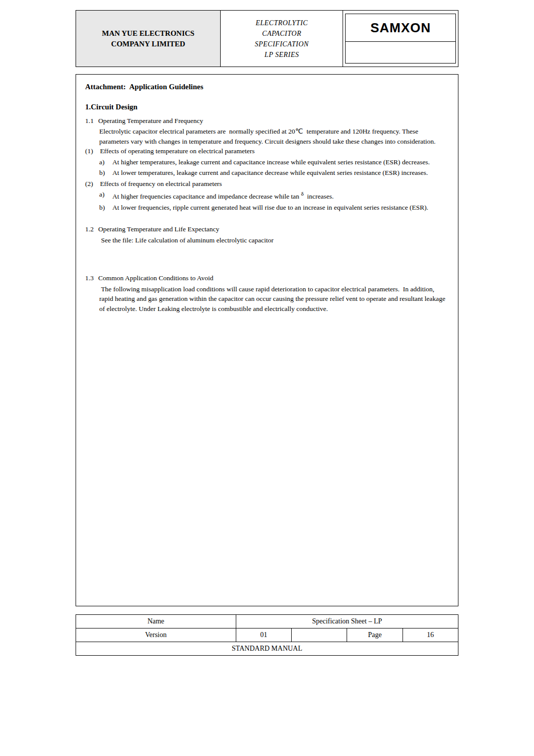| MAN YUE ELECTRONICS COMPANY LIMITED | ELECTROLYTIC CAPACITOR SPECIFICATION LP SERIES | / SAMXON / |
Attachment: Application Guidelines
1.Circuit Design
1.1 Operating Temperature and Frequency
Electrolytic capacitor electrical parameters are normally specified at 20℃ temperature and 120Hz frequency. These parameters vary with changes in temperature and frequency. Circuit designers should take these changes into consideration.
(1) Effects of operating temperature on electrical parameters
a) At higher temperatures, leakage current and capacitance increase while equivalent series resistance (ESR) decreases.
b) At lower temperatures, leakage current and capacitance decrease while equivalent series resistance (ESR) increases.
(2) Effects of frequency on electrical parameters
a) At higher frequencies capacitance and impedance decrease while tan δ increases.
b) At lower frequencies, ripple current generated heat will rise due to an increase in equivalent series resistance (ESR).
1.2 Operating Temperature and Life Expectancy
See the file: Life calculation of aluminum electrolytic capacitor
1.3 Common Application Conditions to Avoid
The following misapplication load conditions will cause rapid deterioration to capacitor electrical parameters. In addition, rapid heating and gas generation within the capacitor can occur causing the pressure relief vent to operate and resultant leakage of electrolyte. Under Leaking electrolyte is combustible and electrically conductive.
| Name | Specification Sheet – LP |
| Version | 01 | | Page | 16 |
| STANDARD MANUAL |